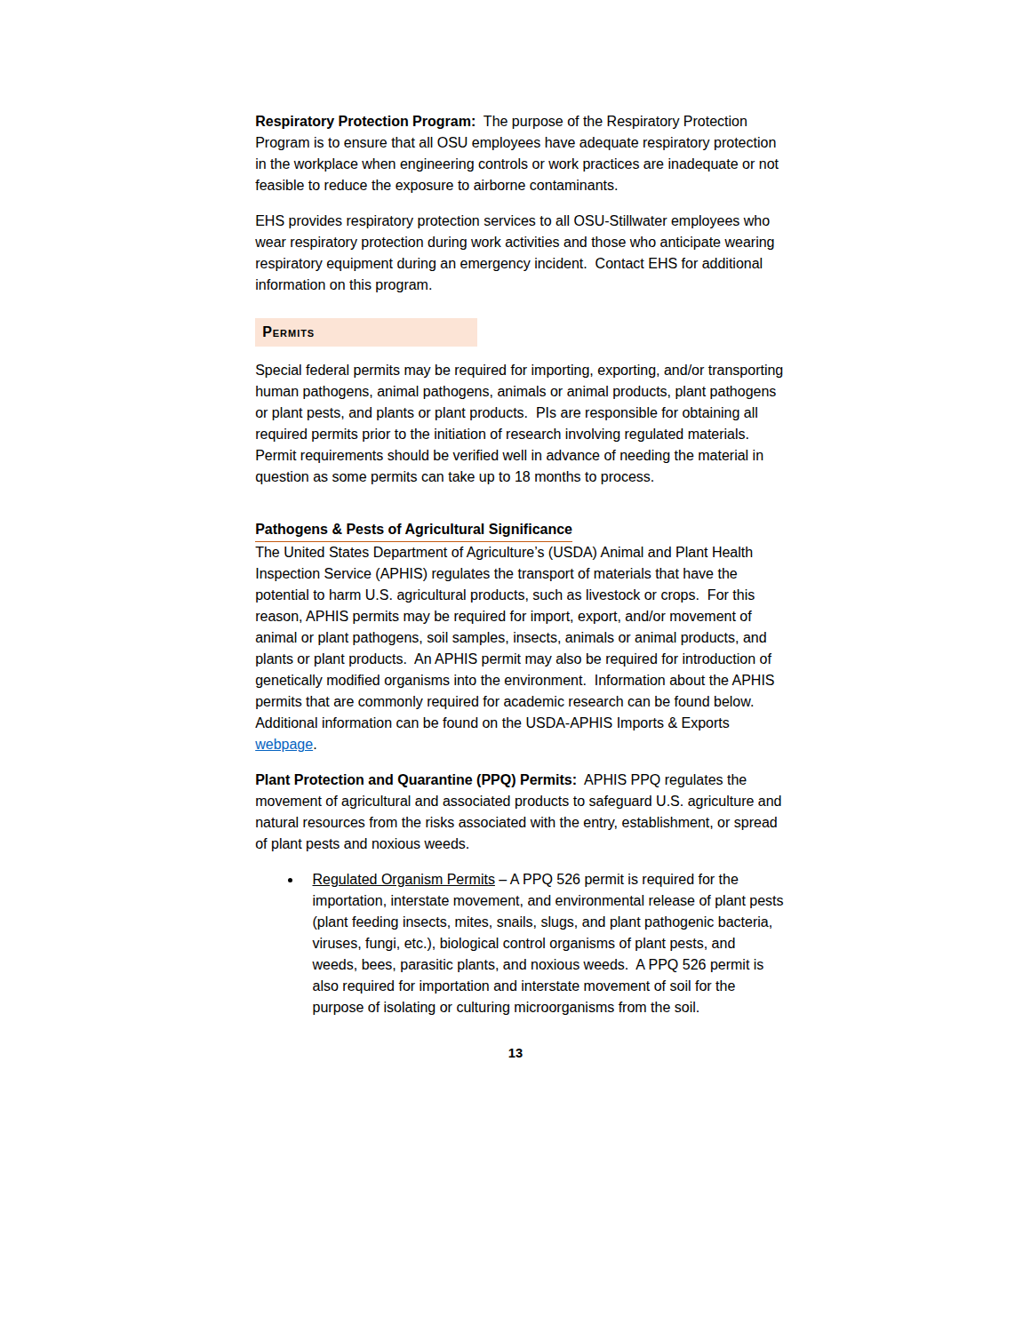Respiratory Protection Program: The purpose of the Respiratory Protection Program is to ensure that all OSU employees have adequate respiratory protection in the workplace when engineering controls or work practices are inadequate or not feasible to reduce the exposure to airborne contaminants.
EHS provides respiratory protection services to all OSU-Stillwater employees who wear respiratory protection during work activities and those who anticipate wearing respiratory equipment during an emergency incident. Contact EHS for additional information on this program.
Permits
Special federal permits may be required for importing, exporting, and/or transporting human pathogens, animal pathogens, animals or animal products, plant pathogens or plant pests, and plants or plant products. PIs are responsible for obtaining all required permits prior to the initiation of research involving regulated materials. Permit requirements should be verified well in advance of needing the material in question as some permits can take up to 18 months to process.
Pathogens & Pests of Agricultural Significance
The United States Department of Agriculture’s (USDA) Animal and Plant Health Inspection Service (APHIS) regulates the transport of materials that have the potential to harm U.S. agricultural products, such as livestock or crops. For this reason, APHIS permits may be required for import, export, and/or movement of animal or plant pathogens, soil samples, insects, animals or animal products, and plants or plant products. An APHIS permit may also be required for introduction of genetically modified organisms into the environment. Information about the APHIS permits that are commonly required for academic research can be found below. Additional information can be found on the USDA-APHIS Imports & Exports webpage.
Plant Protection and Quarantine (PPQ) Permits: APHIS PPQ regulates the movement of agricultural and associated products to safeguard U.S. agriculture and natural resources from the risks associated with the entry, establishment, or spread of plant pests and noxious weeds.
Regulated Organism Permits – A PPQ 526 permit is required for the importation, interstate movement, and environmental release of plant pests (plant feeding insects, mites, snails, slugs, and plant pathogenic bacteria, viruses, fungi, etc.), biological control organisms of plant pests, and weeds, bees, parasitic plants, and noxious weeds. A PPQ 526 permit is also required for importation and interstate movement of soil for the purpose of isolating or culturing microorganisms from the soil.
13